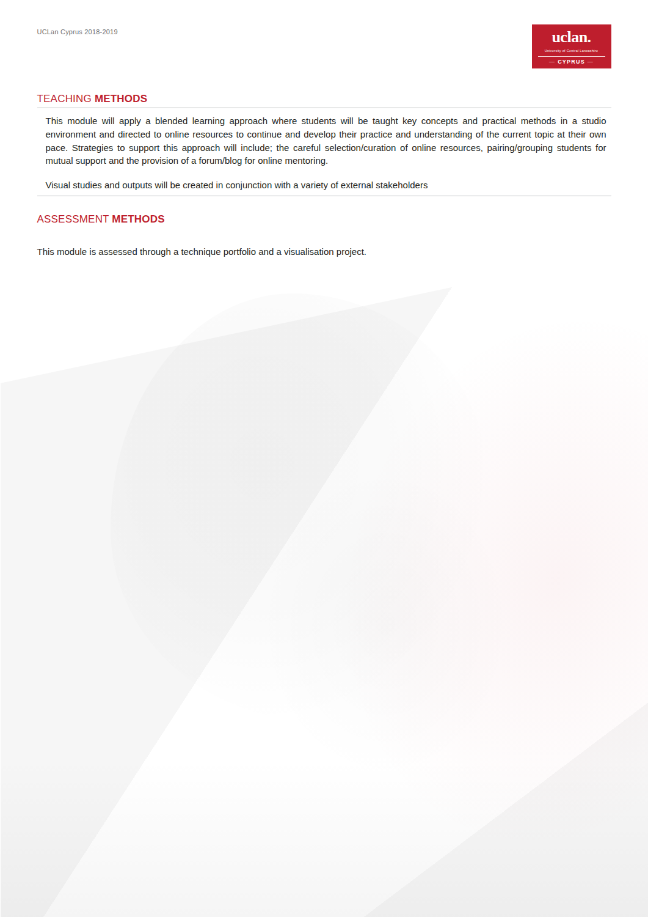UCLan Cyprus 2018-2019
uclan.
University of Central Lancashire
CYPRUS
TEACHING METHODS
This module will apply a blended learning approach where students will be taught key concepts and practical methods in a studio environment and directed to online resources to continue and develop their practice and understanding of the current topic at their own pace. Strategies to support this approach will include; the careful selection/curation of online resources, pairing/grouping students for mutual support and the provision of a forum/blog for online mentoring.
Visual studies and outputs will be created in conjunction with a variety of external stakeholders
ASSESSMENT METHODS
This module is assessed through a technique portfolio and a visualisation project.